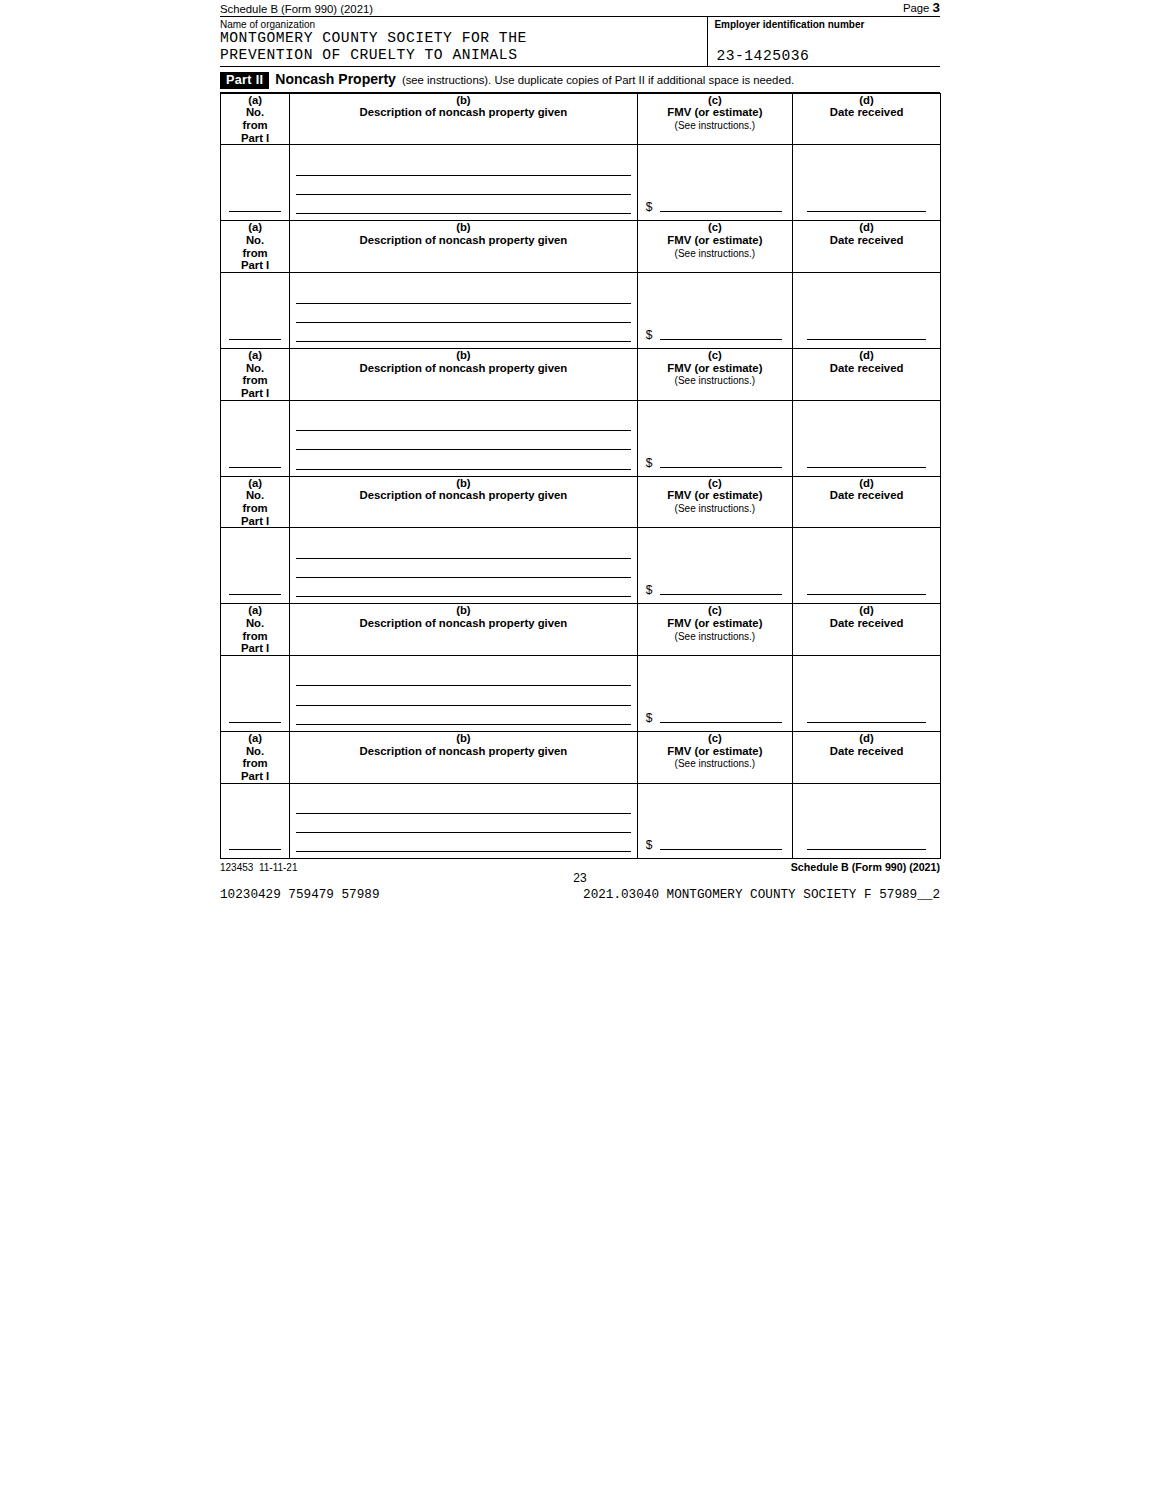Schedule B (Form 990) (2021)
Page 3
Name of organization
MONTGOMERY COUNTY SOCIETY FOR THE
PREVENTION OF CRUELTY TO ANIMALS
Employer identification number
23-1425036
Part II Noncash Property (see instructions). Use duplicate copies of Part II if additional space is needed.
| (a) No. from Part I | (b) Description of noncash property given | (c) FMV (or estimate) (See instructions.) | (d) Date received |
| | | $ | |
| (a) No. from Part I | (b) Description of noncash property given | (c) FMV (or estimate) (See instructions.) | (d) Date received |
| | | $ | |
| (a) No. from Part I | (b) Description of noncash property given | (c) FMV (or estimate) (See instructions.) | (d) Date received |
| | | $ | |
| (a) No. from Part I | (b) Description of noncash property given | (c) FMV (or estimate) (See instructions.) | (d) Date received |
| | | $ | |
| (a) No. from Part I | (b) Description of noncash property given | (c) FMV (or estimate) (See instructions.) | (d) Date received |
| | | $ | |
| (a) No. from Part I | (b) Description of noncash property given | (c) FMV (or estimate) (See instructions.) | (d) Date received |
| | | $ | |
123453 11-11-21
Schedule B (Form 990) (2021)
23
10230429 759479 57989
2021.03040 MONTGOMERY COUNTY SOCIETY F 57989__2